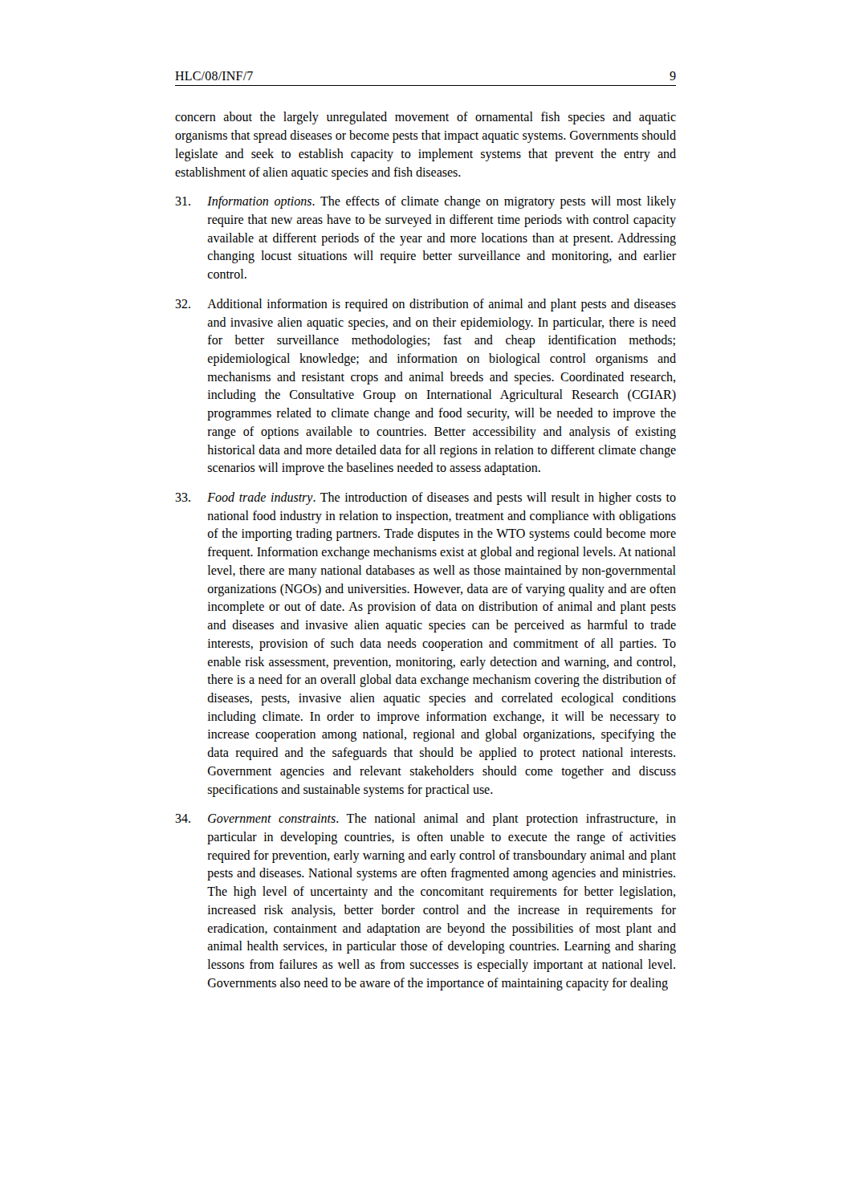HLC/08/INF/7 9
concern about the largely unregulated movement of ornamental fish species and aquatic organisms that spread diseases or become pests that impact aquatic systems. Governments should legislate and seek to establish capacity to implement systems that prevent the entry and establishment of alien aquatic species and fish diseases.
31.
Information options. The effects of climate change on migratory pests will most likely require that new areas have to be surveyed in different time periods with control capacity available at different periods of the year and more locations than at present. Addressing changing locust situations will require better surveillance and monitoring, and earlier control.
32.
Additional information is required on distribution of animal and plant pests and diseases and invasive alien aquatic species, and on their epidemiology. In particular, there is need for better surveillance methodologies; fast and cheap identification methods; epidemiological knowledge; and information on biological control organisms and mechanisms and resistant crops and animal breeds and species. Coordinated research, including the Consultative Group on International Agricultural Research (CGIAR) programmes related to climate change and food security, will be needed to improve the range of options available to countries. Better accessibility and analysis of existing historical data and more detailed data for all regions in relation to different climate change scenarios will improve the baselines needed to assess adaptation.
33.
Food trade industry. The introduction of diseases and pests will result in higher costs to national food industry in relation to inspection, treatment and compliance with obligations of the importing trading partners. Trade disputes in the WTO systems could become more frequent. Information exchange mechanisms exist at global and regional levels. At national level, there are many national databases as well as those maintained by non-governmental organizations (NGOs) and universities. However, data are of varying quality and are often incomplete or out of date. As provision of data on distribution of animal and plant pests and diseases and invasive alien aquatic species can be perceived as harmful to trade interests, provision of such data needs cooperation and commitment of all parties. To enable risk assessment, prevention, monitoring, early detection and warning, and control, there is a need for an overall global data exchange mechanism covering the distribution of diseases, pests, invasive alien aquatic species and correlated ecological conditions including climate. In order to improve information exchange, it will be necessary to increase cooperation among national, regional and global organizations, specifying the data required and the safeguards that should be applied to protect national interests. Government agencies and relevant stakeholders should come together and discuss specifications and sustainable systems for practical use.
34.
Government constraints. The national animal and plant protection infrastructure, in particular in developing countries, is often unable to execute the range of activities required for prevention, early warning and early control of transboundary animal and plant pests and diseases. National systems are often fragmented among agencies and ministries. The high level of uncertainty and the concomitant requirements for better legislation, increased risk analysis, better border control and the increase in requirements for eradication, containment and adaptation are beyond the possibilities of most plant and animal health services, in particular those of developing countries. Learning and sharing lessons from failures as well as from successes is especially important at national level. Governments also need to be aware of the importance of maintaining capacity for dealing